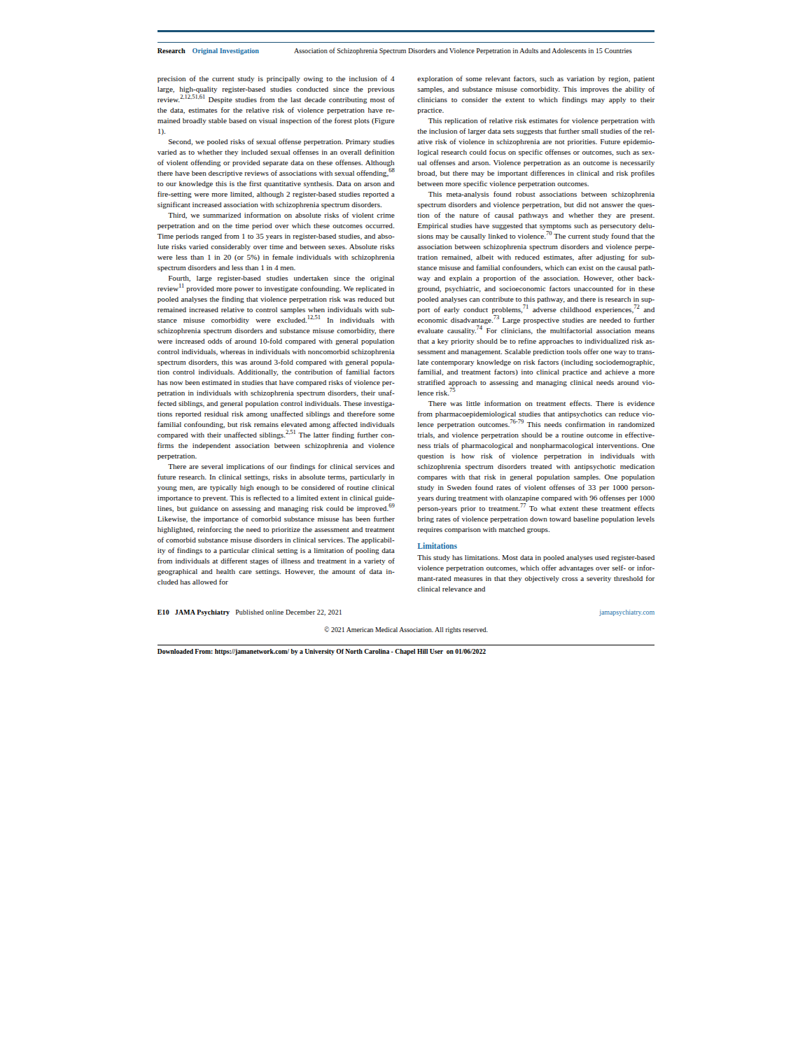Research Original Investigation Association of Schizophrenia Spectrum Disorders and Violence Perpetration in Adults and Adolescents in 15 Countries
precision of the current study is principally owing to the inclusion of 4 large, high-quality register-based studies conducted since the previous review.2,12,51,61 Despite studies from the last decade contributing most of the data, estimates for the relative risk of violence perpetration have remained broadly stable based on visual inspection of the forest plots (Figure 1).
Second, we pooled risks of sexual offense perpetration. Primary studies varied as to whether they included sexual offenses in an overall definition of violent offending or provided separate data on these offenses. Although there have been descriptive reviews of associations with sexual offending,68 to our knowledge this is the first quantitative synthesis. Data on arson and fire-setting were more limited, although 2 register-based studies reported a significant increased association with schizophrenia spectrum disorders.
Third, we summarized information on absolute risks of violent crime perpetration and on the time period over which these outcomes occurred. Time periods ranged from 1 to 35 years in register-based studies, and absolute risks varied considerably over time and between sexes. Absolute risks were less than 1 in 20 (or 5%) in female individuals with schizophrenia spectrum disorders and less than 1 in 4 men.
Fourth, large register-based studies undertaken since the original review11 provided more power to investigate confounding. We replicated in pooled analyses the finding that violence perpetration risk was reduced but remained increased relative to control samples when individuals with substance misuse comorbidity were excluded.12,51 In individuals with schizophrenia spectrum disorders and substance misuse comorbidity, there were increased odds of around 10-fold compared with general population control individuals, whereas in individuals with noncomorbid schizophrenia spectrum disorders, this was around 3-fold compared with general population control individuals. Additionally, the contribution of familial factors has now been estimated in studies that have compared risks of violence perpetration in individuals with schizophrenia spectrum disorders, their unaffected siblings, and general population control individuals. These investigations reported residual risk among unaffected siblings and therefore some familial confounding, but risk remains elevated among affected individuals compared with their unaffected siblings.2,51 The latter finding further confirms the independent association between schizophrenia and violence perpetration.
There are several implications of our findings for clinical services and future research. In clinical settings, risks in absolute terms, particularly in young men, are typically high enough to be considered of routine clinical importance to prevent. This is reflected to a limited extent in clinical guidelines, but guidance on assessing and managing risk could be improved.69 Likewise, the importance of comorbid substance misuse has been further highlighted, reinforcing the need to prioritize the assessment and treatment of comorbid substance misuse disorders in clinical services. The applicability of findings to a particular clinical setting is a limitation of pooling data from individuals at different stages of illness and treatment in a variety of geographical and health care settings. However, the amount of data included has allowed for
exploration of some relevant factors, such as variation by region, patient samples, and substance misuse comorbidity. This improves the ability of clinicians to consider the extent to which findings may apply to their practice.
This replication of relative risk estimates for violence perpetration with the inclusion of larger data sets suggests that further small studies of the relative risk of violence in schizophrenia are not priorities. Future epidemiological research could focus on specific offenses or outcomes, such as sexual offenses and arson. Violence perpetration as an outcome is necessarily broad, but there may be important differences in clinical and risk profiles between more specific violence perpetration outcomes.
This meta-analysis found robust associations between schizophrenia spectrum disorders and violence perpetration, but did not answer the question of the nature of causal pathways and whether they are present. Empirical studies have suggested that symptoms such as persecutory delusions may be causally linked to violence.70 The current study found that the association between schizophrenia spectrum disorders and violence perpetration remained, albeit with reduced estimates, after adjusting for substance misuse and familial confounders, which can exist on the causal pathway and explain a proportion of the association. However, other background, psychiatric, and socioeconomic factors unaccounted for in these pooled analyses can contribute to this pathway, and there is research in support of early conduct problems,71 adverse childhood experiences,72 and economic disadvantage.73 Large prospective studies are needed to further evaluate causality.74 For clinicians, the multifactorial association means that a key priority should be to refine approaches to individualized risk assessment and management. Scalable prediction tools offer one way to translate contemporary knowledge on risk factors (including sociodemographic, familial, and treatment factors) into clinical practice and achieve a more stratified approach to assessing and managing clinical needs around violence risk.75
There was little information on treatment effects. There is evidence from pharmacoepidemiological studies that antipsychotics can reduce violence perpetration outcomes.76-79 This needs confirmation in randomized trials, and violence perpetration should be a routine outcome in effectiveness trials of pharmacological and nonpharmacological interventions. One question is how risk of violence perpetration in individuals with schizophrenia spectrum disorders treated with antipsychotic medication compares with that risk in general population samples. One population study in Sweden found rates of violent offenses of 33 per 1000 person-years during treatment with olanzapine compared with 96 offenses per 1000 person-years prior to treatment.77 To what extent these treatment effects bring rates of violence perpetration down toward baseline population levels requires comparison with matched groups.
Limitations
This study has limitations. Most data in pooled analyses used register-based violence perpetration outcomes, which offer advantages over self- or informant-rated measures in that they objectively cross a severity threshold for clinical relevance and
E10 JAMA Psychiatry Published online December 22, 2021
jamapsychiatry.com
© 2021 American Medical Association. All rights reserved.
Downloaded From: https://jamanetwork.com/ by a University Of North Carolina - Chapel Hill User on 01/06/2022